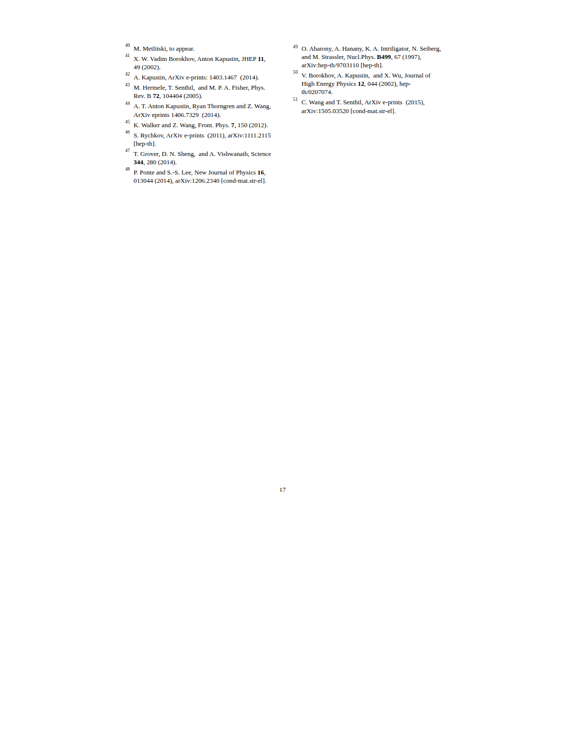40 M. Metlitski, to appear.
41 X. W. Vadim Borokhov, Anton Kapustin, JHEP 11, 49 (2002).
42 A. Kapustin, ArXiv e-prints: 1403.1467 (2014).
43 M. Hermele, T. Senthil, and M. P. A. Fisher, Phys. Rev. B 72, 104404 (2005).
44 A. T. Anton Kapustin, Ryan Thorngren and Z. Wang, ArXiv eprints 1406.7329 (2014).
45 K. Walker and Z. Wang, Front. Phys. 7, 150 (2012).
46 S. Rychkov, ArXiv e-prints (2011), arXiv:1111.2115 [hep-th].
47 T. Grover, D. N. Sheng, and A. Vishwanath, Science 344, 280 (2014).
48 P. Ponte and S.-S. Lee, New Journal of Physics 16, 013044 (2014), arXiv:1206.2340 [cond-mat.str-el].
49 O. Aharony, A. Hanany, K. A. Intriligator, N. Seiberg, and M. Strassler, Nucl.Phys. B499, 67 (1997), arXiv:hep-th/9703110 [hep-th].
50 V. Borokhov, A. Kapustin, and X. Wu, Journal of High Energy Physics 12, 044 (2002), hep-th/0207074.
51 C. Wang and T. Senthil, ArXiv e-prints (2015), arXiv:1505.03520 [cond-mat.str-el].
17